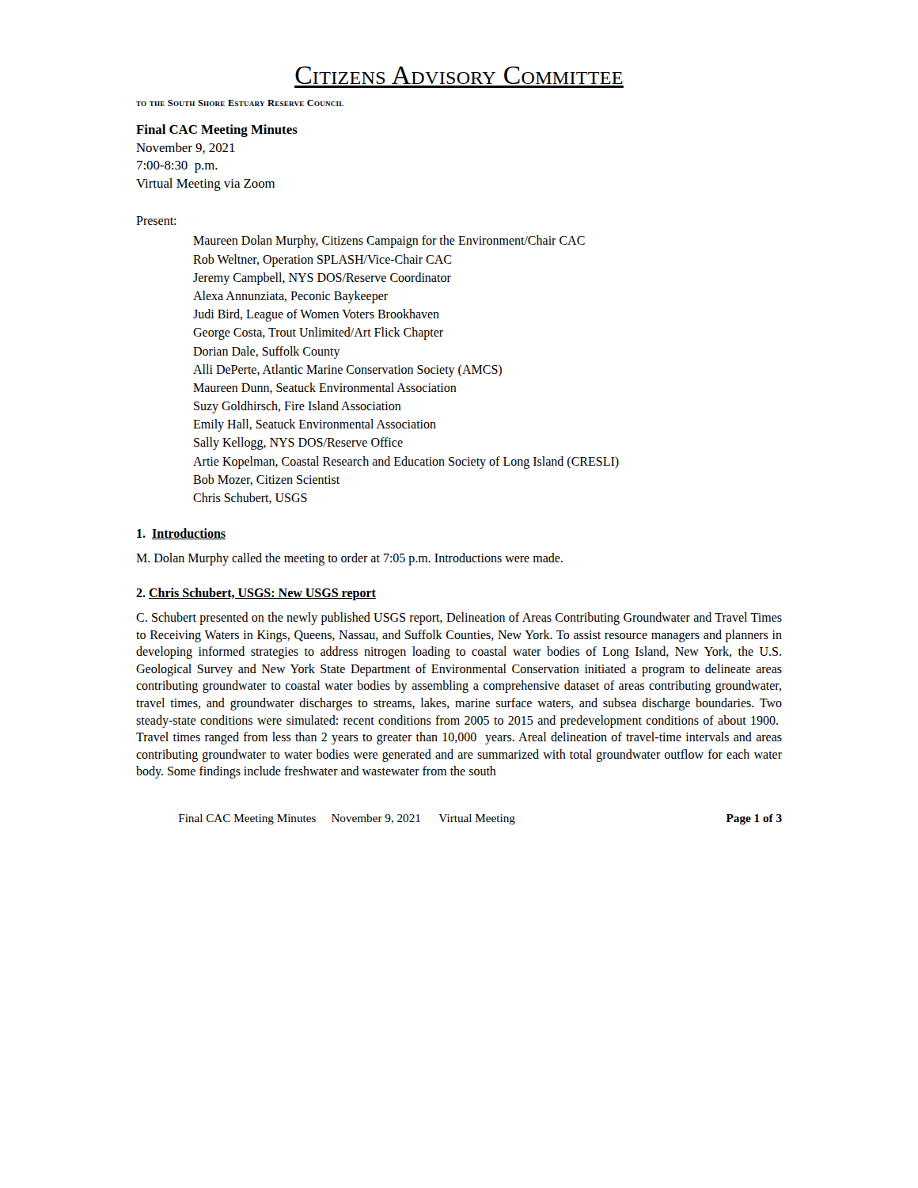Citizens Advisory Committee
to the South Shore Estuary Reserve Council
Final CAC Meeting Minutes
November 9, 2021
7:00-8:30 p.m.
Virtual Meeting via Zoom
Present:
Maureen Dolan Murphy, Citizens Campaign for the Environment/Chair CAC
Rob Weltner, Operation SPLASH/Vice-Chair CAC
Jeremy Campbell, NYS DOS/Reserve Coordinator
Alexa Annunziata, Peconic Baykeeper
Judi Bird, League of Women Voters Brookhaven
George Costa, Trout Unlimited/Art Flick Chapter
Dorian Dale, Suffolk County
Alli DePerte, Atlantic Marine Conservation Society (AMCS)
Maureen Dunn, Seatuck Environmental Association
Suzy Goldhirsch, Fire Island Association
Emily Hall, Seatuck Environmental Association
Sally Kellogg, NYS DOS/Reserve Office
Artie Kopelman, Coastal Research and Education Society of Long Island (CRESLI)
Bob Mozer, Citizen Scientist
Chris Schubert, USGS
1. Introductions
M. Dolan Murphy called the meeting to order at 7:05 p.m. Introductions were made.
2. Chris Schubert, USGS: New USGS report
C. Schubert presented on the newly published USGS report, Delineation of Areas Contributing Groundwater and Travel Times to Receiving Waters in Kings, Queens, Nassau, and Suffolk Counties, New York. To assist resource managers and planners in developing informed strategies to address nitrogen loading to coastal water bodies of Long Island, New York, the U.S. Geological Survey and New York State Department of Environmental Conservation initiated a program to delineate areas contributing groundwater to coastal water bodies by assembling a comprehensive dataset of areas contributing groundwater, travel times, and groundwater discharges to streams, lakes, marine surface waters, and subsea discharge boundaries. Two steady-state conditions were simulated: recent conditions from 2005 to 2015 and predevelopment conditions of about 1900. Travel times ranged from less than 2 years to greater than 10,000 years. Areal delineation of travel-time intervals and areas contributing groundwater to water bodies were generated and are summarized with total groundwater outflow for each water body. Some findings include freshwater and wastewater from the south
Final CAC Meeting Minutes November 9, 2021 Virtual Meeting Page 1 of 3